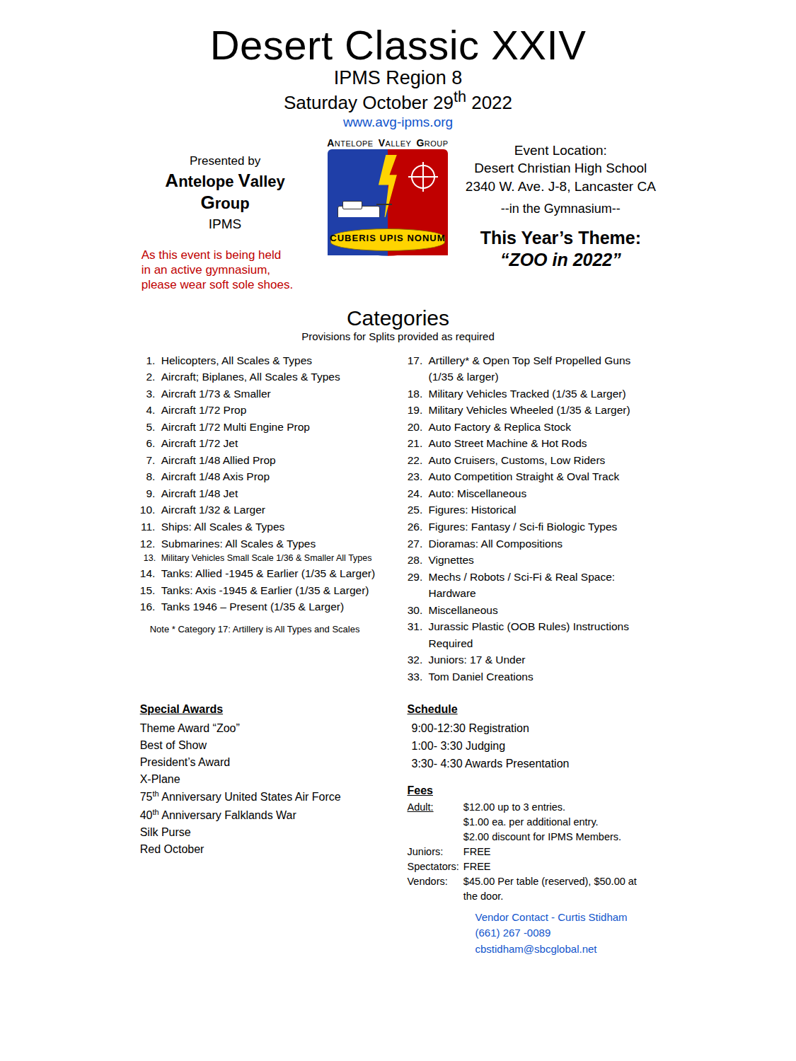Desert Classic XXIV
IPMS Region 8 Saturday October 29th 2022
www.avg-ipms.org
Presented by
Antelope Valley Group
IPMS
As this event is being held
in an active gymnasium,
please wear soft sole shoes.
ANTELOPE VALLEY GROUP
CUBERIS UPIS NONUM
Event Location:
Desert Christian High School
2340 W. Ave. J-8, Lancaster CA
--in the Gymnasium--
This Year’s Theme:
“ZOO in 2022”
Categories
Provisions for Splits provided as required
Helicopters, All Scales & Types
Aircraft; Biplanes, All Scales & Types
Aircraft 1/73 & Smaller
Aircraft 1/72 Prop
Aircraft 1/72 Multi Engine Prop
Aircraft 1/72 Jet
Aircraft 1/48 Allied Prop
Aircraft 1/48 Axis Prop
Aircraft 1/48 Jet
Aircraft 1/32 & Larger
Ships: All Scales & Types
Submarines: All Scales & Types
Military Vehicles Small Scale 1/36 & Smaller All Types
Tanks: Allied -1945 & Earlier (1/35 & Larger)
Tanks: Axis -1945 & Earlier (1/35 & Larger)
Tanks 1946 – Present (1/35 & Larger)
Note * Category 17: Artillery is All Types and Scales
Artillery* & Open Top Self Propelled Guns (1/35 & larger)
Military Vehicles Tracked (1/35 & Larger)
Military Vehicles Wheeled (1/35 & Larger)
Auto Factory & Replica Stock
Auto Street Machine & Hot Rods
Auto Cruisers, Customs, Low Riders
Auto Competition Straight & Oval Track
Auto: Miscellaneous
Figures: Historical
Figures: Fantasy / Sci-fi Biologic Types
Dioramas: All Compositions
Vignettes
Mechs / Robots / Sci-Fi & Real Space: Hardware
Miscellaneous
Jurassic Plastic (OOB Rules) Instructions Required
Juniors: 17 & Under
Tom Daniel Creations
Special Awards
Theme Award “Zoo”
Best of Show
President’s Award
X-Plane
75th Anniversary United States Air Force
40th Anniversary Falklands War
Silk Purse
Red October
Schedule
9:00-12:30 Registration
1:00- 3:30 Judging
3:30- 4:30 Awards Presentation
Fees
| Adult: | $12.00 up to 3 entries. |
| | $1.00 ea. per additional entry. |
| | $2.00 discount for IPMS Members. |
| Juniors: | FREE |
| Spectators: | FREE |
| Vendors: | $45.00 Per table (reserved), $50.00 at the door. |
Vendor Contact - Curtis Stidham
(661) 267 -0089
cbstidham@sbcglobal.net